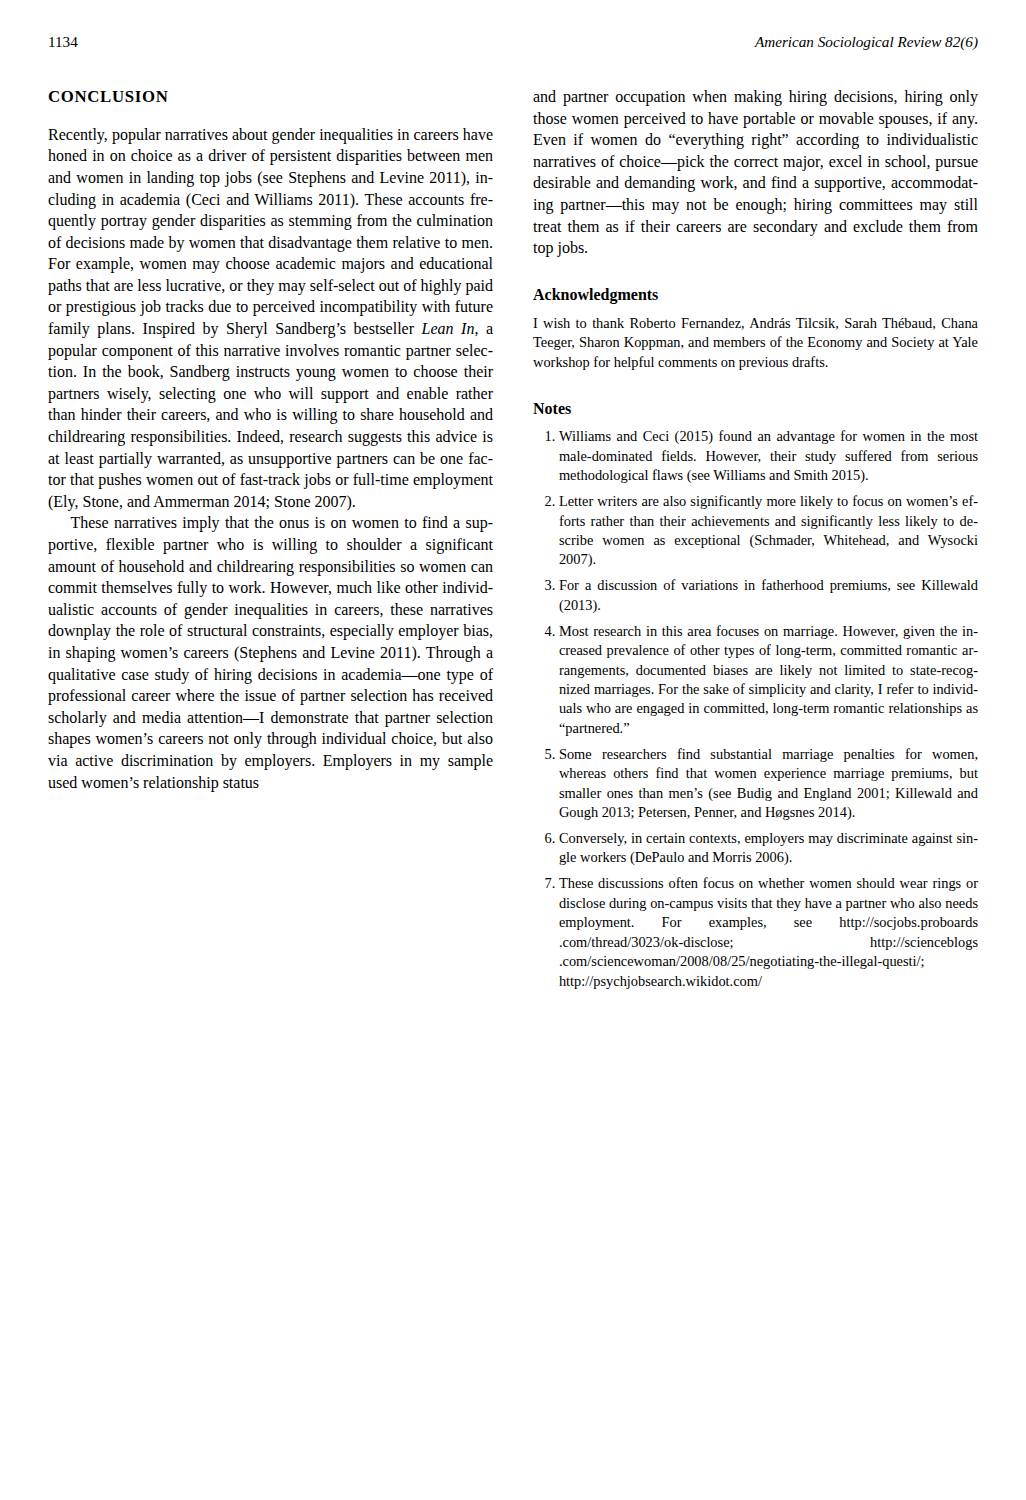1134 American Sociological Review 82(6)
CONCLUSION
Recently, popular narratives about gender inequalities in careers have honed in on choice as a driver of persistent disparities between men and women in landing top jobs (see Stephens and Levine 2011), including in academia (Ceci and Williams 2011). These accounts frequently portray gender disparities as stemming from the culmination of decisions made by women that disadvantage them relative to men. For example, women may choose academic majors and educational paths that are less lucrative, or they may self-select out of highly paid or prestigious job tracks due to perceived incompatibility with future family plans. Inspired by Sheryl Sandberg’s bestseller Lean In, a popular component of this narrative involves romantic partner selection. In the book, Sandberg instructs young women to choose their partners wisely, selecting one who will support and enable rather than hinder their careers, and who is willing to share household and childrearing responsibilities. Indeed, research suggests this advice is at least partially warranted, as unsupportive partners can be one factor that pushes women out of fast-track jobs or full-time employment (Ely, Stone, and Ammerman 2014; Stone 2007).
These narratives imply that the onus is on women to find a supportive, flexible partner who is willing to shoulder a significant amount of household and childrearing responsibilities so women can commit themselves fully to work. However, much like other individualistic accounts of gender inequalities in careers, these narratives downplay the role of structural constraints, especially employer bias, in shaping women’s careers (Stephens and Levine 2011). Through a qualitative case study of hiring decisions in academia—one type of professional career where the issue of partner selection has received scholarly and media attention—I demonstrate that partner selection shapes women’s careers not only through individual choice, but also via active discrimination by employers. Employers in my sample used women’s relationship status
and partner occupation when making hiring decisions, hiring only those women perceived to have portable or movable spouses, if any. Even if women do “everything right” according to individualistic narratives of choice—pick the correct major, excel in school, pursue desirable and demanding work, and find a supportive, accommodating partner—this may not be enough; hiring committees may still treat them as if their careers are secondary and exclude them from top jobs.
Acknowledgments
I wish to thank Roberto Fernandez, András Tilcsik, Sarah Thébaud, Chana Teeger, Sharon Koppman, and members of the Economy and Society at Yale workshop for helpful comments on previous drafts.
Notes
Williams and Ceci (2015) found an advantage for women in the most male-dominated fields. However, their study suffered from serious methodological flaws (see Williams and Smith 2015).
Letter writers are also significantly more likely to focus on women’s efforts rather than their achievements and significantly less likely to describe women as exceptional (Schmader, Whitehead, and Wysocki 2007).
For a discussion of variations in fatherhood premiums, see Killewald (2013).
Most research in this area focuses on marriage. However, given the increased prevalence of other types of long-term, committed romantic arrangements, documented biases are likely not limited to state-recognized marriages. For the sake of simplicity and clarity, I refer to individuals who are engaged in committed, long-term romantic relationships as “partnered.”
Some researchers find substantial marriage penalties for women, whereas others find that women experience marriage premiums, but smaller ones than men’s (see Budig and England 2001; Killewald and Gough 2013; Petersen, Penner, and Høgsnes 2014).
Conversely, in certain contexts, employers may discriminate against single workers (DePaulo and Morris 2006).
These discussions often focus on whether women should wear rings or disclose during on-campus visits that they have a partner who also needs employment. For examples, see http://socjobs.proboards .com/thread/3023/ok-disclose; http://scienceblogs .com/sciencewoman/2008/08/25/negotiating-the-illegal-questi/; http://psychjobsearch.wikidot.com/